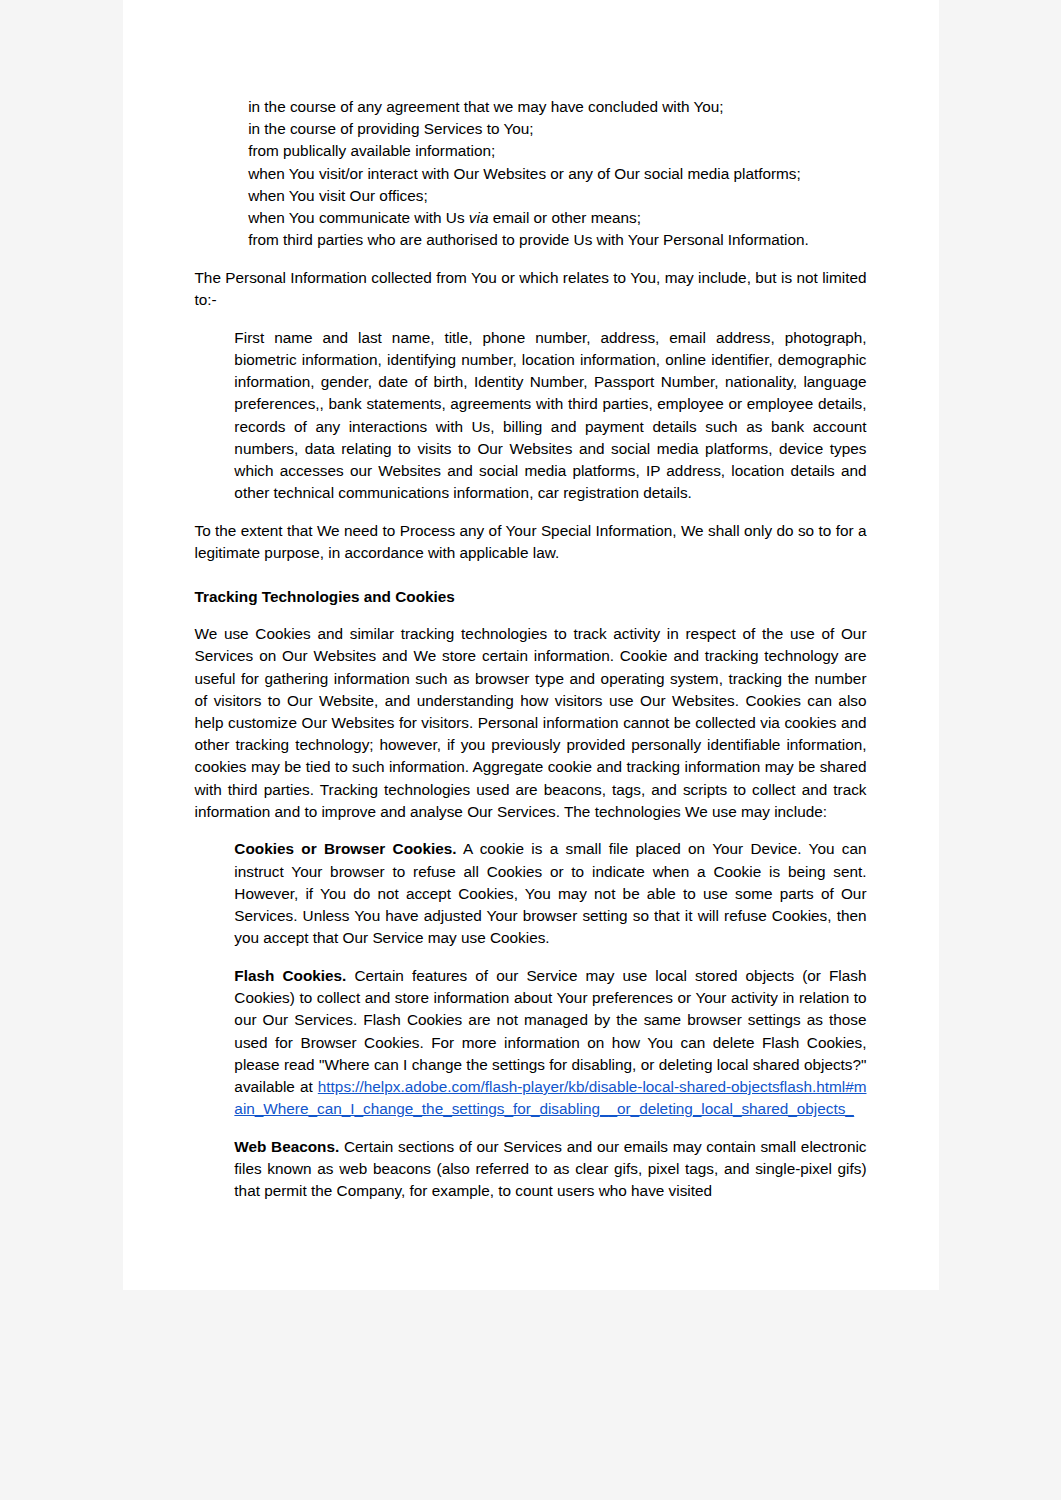in the course of any agreement that we may have concluded with You;
in the course of providing Services to You;
from publically available information;
when You visit/or interact with Our Websites or any of Our social media platforms;
when You visit Our offices;
when You communicate with Us via email or other means;
from third parties who are authorised to provide Us with Your Personal Information.
The Personal Information collected from You or which relates to You, may include, but is not limited to:-
First name and last name, title, phone number, address, email address, photograph, biometric information, identifying number, location information, online identifier, demographic information, gender, date of birth, Identity Number, Passport Number, nationality, language preferences,, bank statements, agreements with third parties, employee or employee details, records of any interactions with Us, billing and payment details such as bank account numbers, data relating to visits to Our Websites and social media platforms, device types which accesses our Websites and social media platforms, IP address, location details and other technical communications information, car registration details.
To the extent that We need to Process any of Your Special Information, We shall only do so to for a legitimate purpose, in accordance with applicable law.
Tracking Technologies and Cookies
We use Cookies and similar tracking technologies to track activity in respect of the use of Our Services on Our Websites and We store certain information. Cookie and tracking technology are useful for gathering information such as browser type and operating system, tracking the number of visitors to Our Website, and understanding how visitors use Our Websites. Cookies can also help customize Our Websites for visitors. Personal information cannot be collected via cookies and other tracking technology; however, if you previously provided personally identifiable information, cookies may be tied to such information. Aggregate cookie and tracking information may be shared with third parties. Tracking technologies used are beacons, tags, and scripts to collect and track information and to improve and analyse Our Services. The technologies We use may include:
Cookies or Browser Cookies. A cookie is a small file placed on Your Device. You can instruct Your browser to refuse all Cookies or to indicate when a Cookie is being sent. However, if You do not accept Cookies, You may not be able to use some parts of Our Services. Unless You have adjusted Your browser setting so that it will refuse Cookies, then you accept that Our Service may use Cookies.
Flash Cookies. Certain features of our Service may use local stored objects (or Flash Cookies) to collect and store information about Your preferences or Your activity in relation to our Our Services. Flash Cookies are not managed by the same browser settings as those used for Browser Cookies. For more information on how You can delete Flash Cookies, please read "Where can I change the settings for disabling, or deleting local shared objects?" available at https://helpx.adobe.com/flash-player/kb/disable-local-shared-objectsflash.html#main_Where_can_I_change_the_settings_for_disabling__or_deleting_local_shared_objects_
Web Beacons. Certain sections of our Services and our emails may contain small electronic files known as web beacons (also referred to as clear gifs, pixel tags, and single-pixel gifs) that permit the Company, for example, to count users who have visited